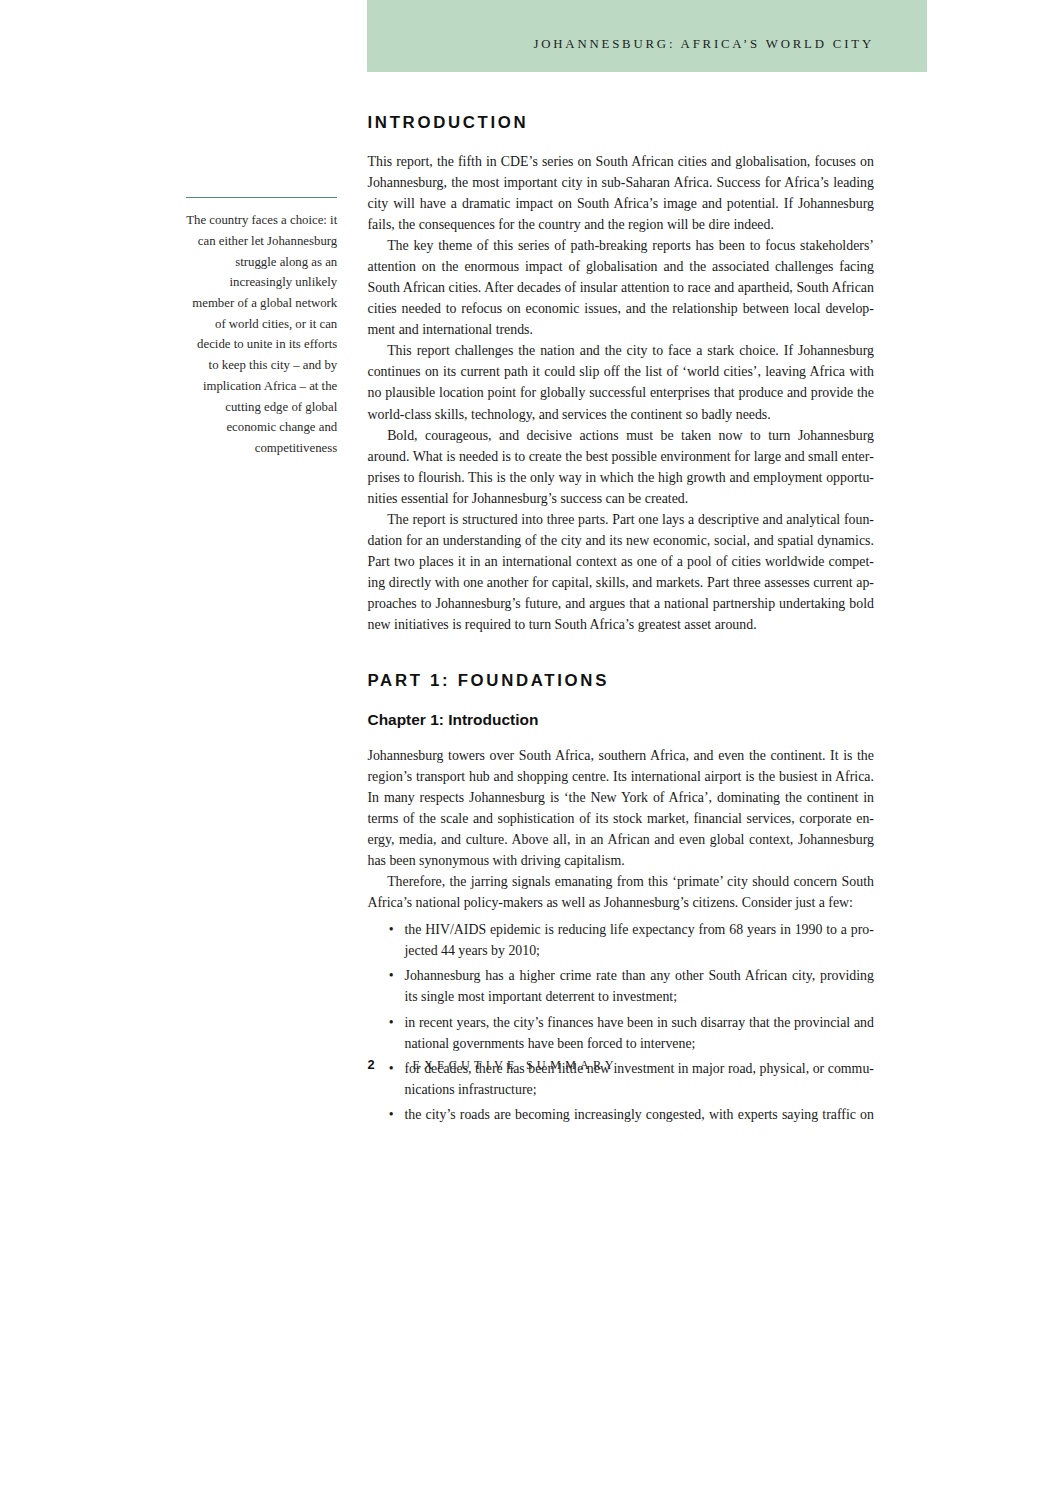JOHANNESBURG: AFRICA’S WORLD CITY
The country faces a choice: it can either let Johannesburg struggle along as an increasingly unlikely member of a global network of world cities, or it can decide to unite in its efforts to keep this city – and by implication Africa – at the cutting edge of global economic change and competitiveness
INTRODUCTION
This report, the fifth in CDE’s series on South African cities and globalisation, focuses on Johannesburg, the most important city in sub-Saharan Africa. Success for Africa’s leading city will have a dramatic impact on South Africa’s image and potential. If Johannesburg fails, the consequences for the country and the region will be dire indeed.
The key theme of this series of path-breaking reports has been to focus stakeholders’ attention on the enormous impact of globalisation and the associated challenges facing South African cities. After decades of insular attention to race and apartheid, South African cities needed to refocus on economic issues, and the relationship between local development and international trends.
This report challenges the nation and the city to face a stark choice. If Johannesburg continues on its current path it could slip off the list of ‘world cities’, leaving Africa with no plausible location point for globally successful enterprises that produce and provide the world-class skills, technology, and services the continent so badly needs.
Bold, courageous, and decisive actions must be taken now to turn Johannesburg around. What is needed is to create the best possible environment for large and small enterprises to flourish. This is the only way in which the high growth and employment opportunities essential for Johannesburg’s success can be created.
The report is structured into three parts. Part one lays a descriptive and analytical foundation for an understanding of the city and its new economic, social, and spatial dynamics. Part two places it in an international context as one of a pool of cities worldwide competing directly with one another for capital, skills, and markets. Part three assesses current approaches to Johannesburg’s future, and argues that a national partnership undertaking bold new initiatives is required to turn South Africa’s greatest asset around.
PART 1: FOUNDATIONS
Chapter 1: Introduction
Johannesburg towers over South Africa, southern Africa, and even the continent. It is the region’s transport hub and shopping centre. Its international airport is the busiest in Africa. In many respects Johannesburg is ‘the New York of Africa’, dominating the continent in terms of the scale and sophistication of its stock market, financial services, corporate energy, media, and culture. Above all, in an African and even global context, Johannesburg has been synonymous with driving capitalism.
Therefore, the jarring signals emanating from this ‘primate’ city should concern South Africa’s national policy-makers as well as Johannesburg’s citizens. Consider just a few:
the HIV/AIDS epidemic is reducing life expectancy from 68 years in 1990 to a projected 44 years by 2010;
Johannesburg has a higher crime rate than any other South African city, providing its single most important deterrent to investment;
in recent years, the city’s finances have been in such disarray that the provincial and national governments have been forced to intervene;
for decades, there has been little new investment in major road, physical, or communications infrastructure;
the city’s roads are becoming increasingly congested, with experts saying traffic on some key freeways will clog up completely over the next five years; and
most worryingly, Johannesburg’s economic performance – the very roots of its existence – has shown signs of flagging; as a direct result, unemployment and poverty are on the rise.
2 EXECUTIVE SUMMARY